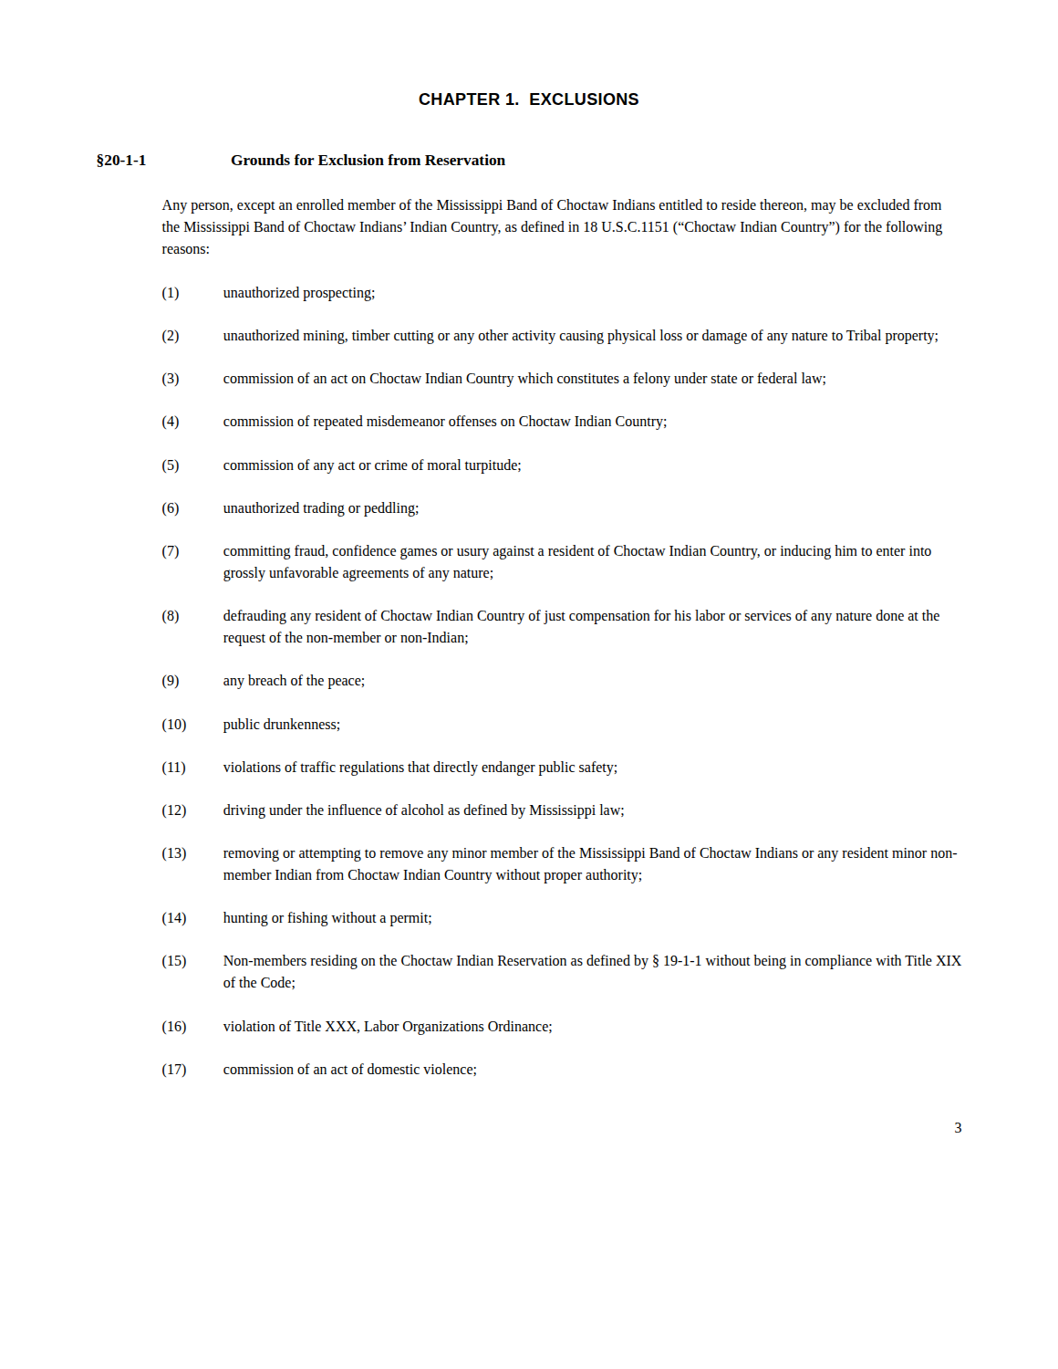CHAPTER 1. EXCLUSIONS
§20-1-1 Grounds for Exclusion from Reservation
Any person, except an enrolled member of the Mississippi Band of Choctaw Indians entitled to reside thereon, may be excluded from the Mississippi Band of Choctaw Indians’ Indian Country, as defined in 18 U.S.C.1151 (“Choctaw Indian Country”) for the following reasons:
(1) unauthorized prospecting;
(2) unauthorized mining, timber cutting or any other activity causing physical loss or damage of any nature to Tribal property;
(3) commission of an act on Choctaw Indian Country which constitutes a felony under state or federal law;
(4) commission of repeated misdemeanor offenses on Choctaw Indian Country;
(5) commission of any act or crime of moral turpitude;
(6) unauthorized trading or peddling;
(7) committing fraud, confidence games or usury against a resident of Choctaw Indian Country, or inducing him to enter into grossly unfavorable agreements of any nature;
(8) defrauding any resident of Choctaw Indian Country of just compensation for his labor or services of any nature done at the request of the non-member or non-Indian;
(9) any breach of the peace;
(10) public drunkenness;
(11) violations of traffic regulations that directly endanger public safety;
(12) driving under the influence of alcohol as defined by Mississippi law;
(13) removing or attempting to remove any minor member of the Mississippi Band of Choctaw Indians or any resident minor non-member Indian from Choctaw Indian Country without proper authority;
(14) hunting or fishing without a permit;
(15) Non-members residing on the Choctaw Indian Reservation as defined by § 19-1-1 without being in compliance with Title XIX of the Code;
(16) violation of Title XXX, Labor Organizations Ordinance;
(17) commission of an act of domestic violence;
3